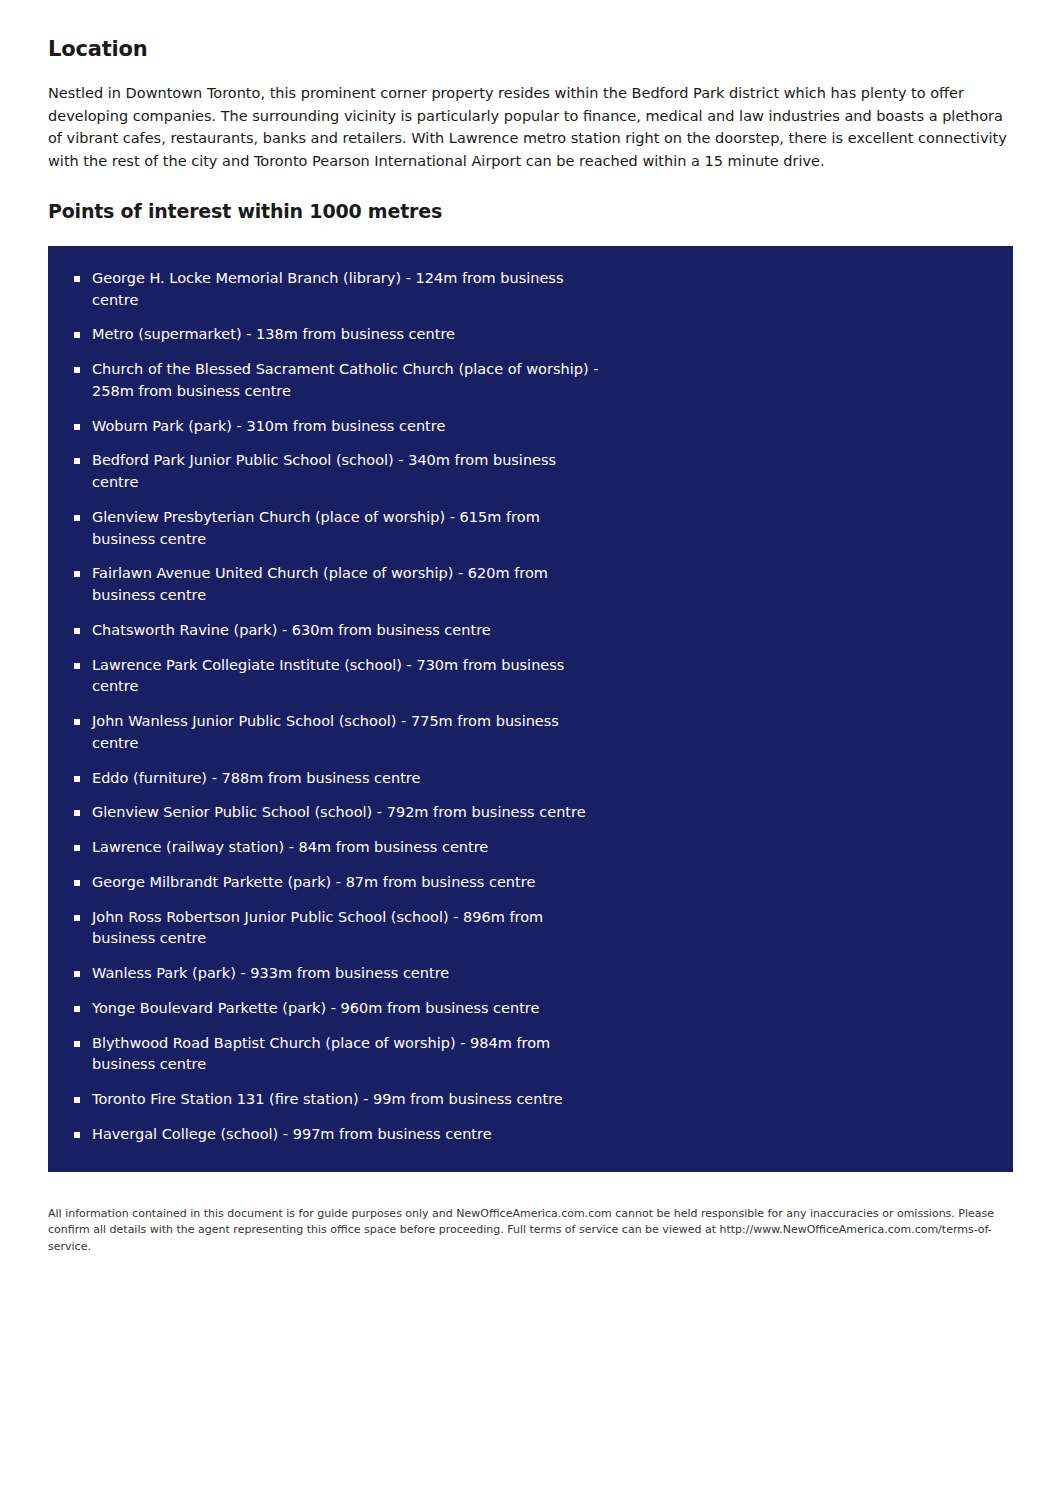Location
Nestled in Downtown Toronto, this prominent corner property resides within the Bedford Park district which has plenty to offer developing companies. The surrounding vicinity is particularly popular to finance, medical and law industries and boasts a plethora of vibrant cafes, restaurants, banks and retailers. With Lawrence metro station right on the doorstep, there is excellent connectivity with the rest of the city and Toronto Pearson International Airport can be reached within a 15 minute drive.
Points of interest within 1000 metres
George H. Locke Memorial Branch (library) - 124m from business centre
Metro (supermarket) - 138m from business centre
Church of the Blessed Sacrament Catholic Church (place of worship) - 258m from business centre
Woburn Park (park) - 310m from business centre
Bedford Park Junior Public School (school) - 340m from business centre
Glenview Presbyterian Church (place of worship) - 615m from business centre
Fairlawn Avenue United Church (place of worship) - 620m from business centre
Chatsworth Ravine (park) - 630m from business centre
Lawrence Park Collegiate Institute (school) - 730m from business centre
John Wanless Junior Public School (school) - 775m from business centre
Eddo (furniture) - 788m from business centre
Glenview Senior Public School (school) - 792m from business centre
Lawrence (railway station) - 84m from business centre
George Milbrandt Parkette (park) - 87m from business centre
John Ross Robertson Junior Public School (school) - 896m from business centre
Wanless Park (park) - 933m from business centre
Yonge Boulevard Parkette (park) - 960m from business centre
Blythwood Road Baptist Church (place of worship) - 984m from business centre
Toronto Fire Station 131 (fire station) - 99m from business centre
Havergal College (school) - 997m from business centre
All information contained in this document is for guide purposes only and NewOfficeAmerica.com.com cannot be held responsible for any inaccuracies or omissions. Please confirm all details with the agent representing this office space before proceeding. Full terms of service can be viewed at http://www.NewOfficeAmerica.com.com/terms-of-service.